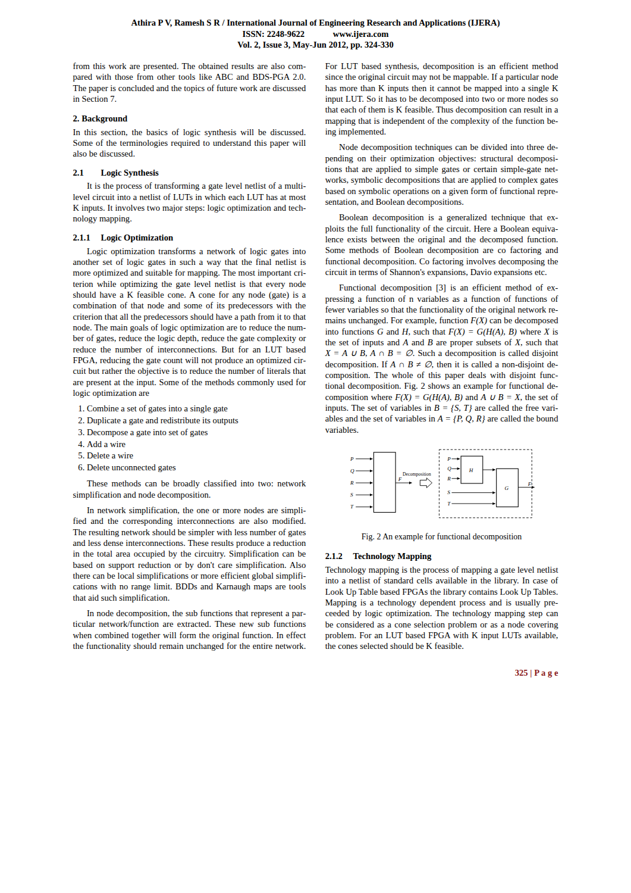Athira P V, Ramesh S R / International Journal of Engineering Research and Applications (IJERA) ISSN: 2248-9622 www.ijera.com Vol. 2, Issue 3, May-Jun 2012, pp. 324-330
from this work are presented. The obtained results are also compared with those from other tools like ABC and BDS-PGA 2.0. The paper is concluded and the topics of future work are discussed in Section 7.
2. Background
In this section, the basics of logic synthesis will be discussed. Some of the terminologies required to understand this paper will also be discussed.
2.1 Logic Synthesis
It is the process of transforming a gate level netlist of a multilevel circuit into a netlist of LUTs in which each LUT has at most K inputs. It involves two major steps: logic optimization and technology mapping.
2.1.1 Logic Optimization
Logic optimization transforms a network of logic gates into another set of logic gates in such a way that the final netlist is more optimized and suitable for mapping. The most important criterion while optimizing the gate level netlist is that every node should have a K feasible cone. A cone for any node (gate) is a combination of that node and some of its predecessors with the criterion that all the predecessors should have a path from it to that node. The main goals of logic optimization are to reduce the number of gates, reduce the logic depth, reduce the gate complexity or reduce the number of interconnections. But for an LUT based FPGA, reducing the gate count will not produce an optimized circuit but rather the objective is to reduce the number of literals that are present at the input. Some of the methods commonly used for logic optimization are
Combine a set of gates into a single gate
Duplicate a gate and redistribute its outputs
Decompose a gate into set of gates
Add a wire
Delete a wire
Delete unconnected gates
These methods can be broadly classified into two: network simplification and node decomposition.
In network simplification, the one or more nodes are simplified and the corresponding interconnections are also modified. The resulting network should be simpler with less number of gates and less dense interconnections. These results produce a reduction in the total area occupied by the circuitry. Simplification can be based on support reduction or by don't care simplification. Also there can be local simplifications or more efficient global simplifications with no range limit. BDDs and Karnaugh maps are tools that aid such simplification.
In node decomposition, the sub functions that represent a particular network/function are extracted. These new sub functions when combined together will form the original function. In effect the functionality should remain unchanged for the entire network. For LUT based synthesis, decomposition is an efficient method since the original circuit may not be mappable. If a particular node has more than K inputs then it cannot be mapped into a single K input LUT. So it has to be decomposed into two or more nodes so that each of them is K feasible. Thus decomposition can result in a mapping that is independent of the complexity of the function being implemented.
Node decomposition techniques can be divided into three depending on their optimization objectives: structural decompositions that are applied to simple gates or certain simple-gate networks, symbolic decompositions that are applied to complex gates based on symbolic operations on a given form of functional representation, and Boolean decompositions.
Boolean decomposition is a generalized technique that exploits the full functionality of the circuit. Here a Boolean equivalence exists between the original and the decomposed function. Some methods of Boolean decomposition are co factoring and functional decomposition. Co factoring involves decomposing the circuit in terms of Shannon's expansions, Davio expansions etc.
Functional decomposition [3] is an efficient method of expressing a function of n variables as a function of functions of fewer variables so that the functionality of the original network remains unchanged. For example, function F(X) can be decomposed into functions G and H, such that F(X) = G(H(A), B) where X is the set of inputs and A and B are proper subsets of X, such that X = A ∪ B, A ∩ B = ∅. Such a decomposition is called disjoint decomposition. If A ∩ B ≠ ∅, then it is called a non-disjoint decomposition. The whole of this paper deals with disjoint functional decomposition. Fig. 2 shows an example for functional decomposition where F(X) = G(H(A), B) and A ∪ B = X, the set of inputs. The set of variables in B = {S, T} are called the free variables and the set of variables in A = {P, Q, R} are called the bound variables.
P Q R S T F Decomposition H G P Q R S T F
Fig. 2 An example for functional decomposition
2.1.2 Technology Mapping
Technology mapping is the process of mapping a gate level netlist into a netlist of standard cells available in the library. In case of Look Up Table based FPGAs the library contains Look Up Tables. Mapping is a technology dependent process and is usually preceeded by logic optimization. The technology mapping step can be considered as a cone selection problem or as a node covering problem. For an LUT based FPGA with K input LUTs available, the cones selected should be K feasible.
325 | P a g e